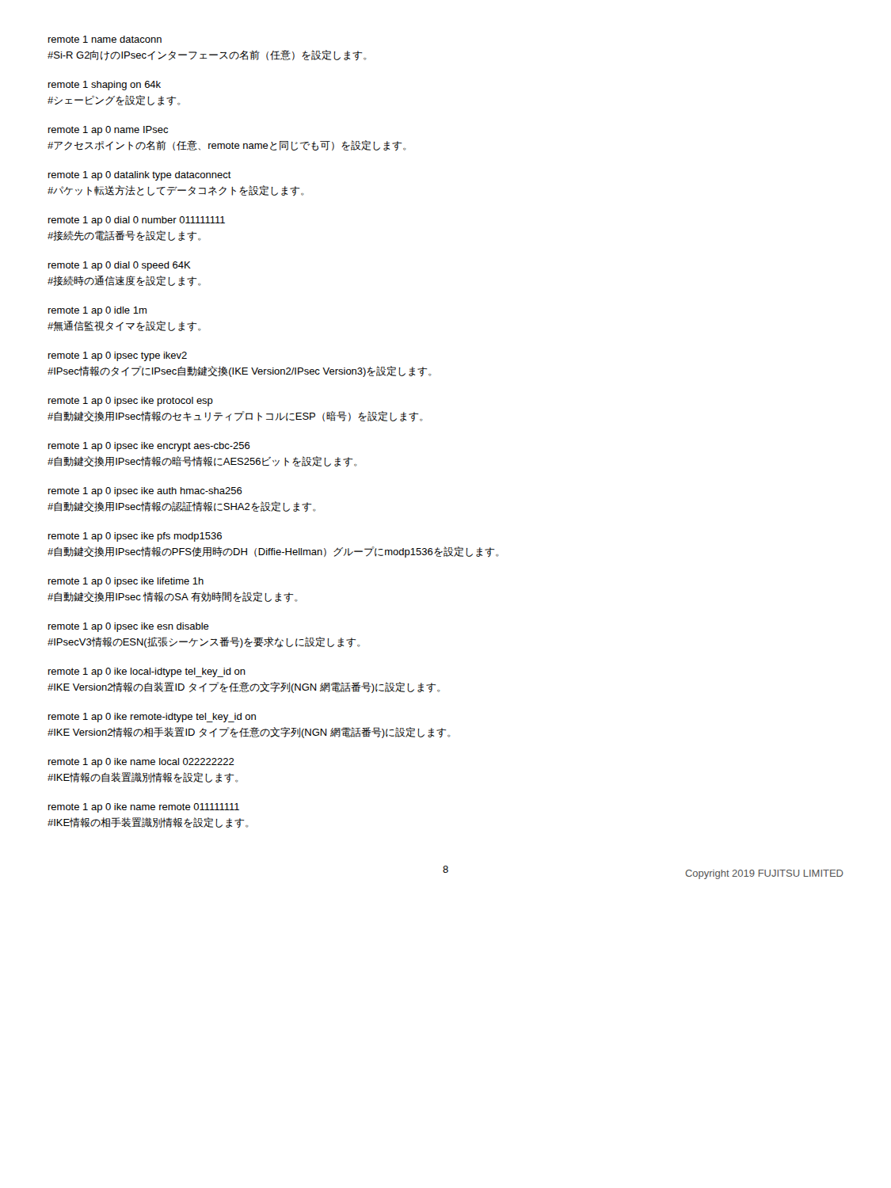remote 1 name dataconn
#Si-R G2向けのIPsecインターフェースの名前（任意）を設定します。
remote 1 shaping on 64k
#シェーピングを設定します。
remote 1 ap 0 name IPsec
#アクセスポイントの名前（任意、remote nameと同じでも可）を設定します。
remote 1 ap 0 datalink type dataconnect
#パケット転送方法としてデータコネクトを設定します。
remote 1 ap 0 dial 0 number 011111111
#接続先の電話番号を設定します。
remote 1 ap 0 dial 0 speed 64K
#接続時の通信速度を設定します。
remote 1 ap 0 idle 1m
#無通信監視タイマを設定します。
remote 1 ap 0 ipsec type ikev2
#IPsec情報のタイプにIPsec自動鍵交換(IKE Version2/IPsec Version3)を設定します。
remote 1 ap 0 ipsec ike protocol esp
#自動鍵交換用IPsec情報のセキュリティプロトコルにESP（暗号）を設定します。
remote 1 ap 0 ipsec ike encrypt aes-cbc-256
#自動鍵交換用IPsec情報の暗号情報にAES256ビットを設定します。
remote 1 ap 0 ipsec ike auth hmac-sha256
#自動鍵交換用IPsec情報の認証情報にSHA2を設定します。
remote 1 ap 0 ipsec ike pfs modp1536
#自動鍵交換用IPsec情報のPFS使用時のDH（Diffie-Hellman）グループにmodp1536を設定します。
remote 1 ap 0 ipsec ike lifetime 1h
#自動鍵交換用IPsec 情報のSA 有効時間を設定します。
remote 1 ap 0 ipsec ike esn disable
#IPsecV3情報のESN(拡張シーケンス番号)を要求なしに設定します。
remote 1 ap 0 ike local-idtype tel_key_id on
#IKE Version2情報の自装置ID タイプを任意の文字列(NGN 網電話番号)に設定します。
remote 1 ap 0 ike remote-idtype tel_key_id on
#IKE Version2情報の相手装置ID タイプを任意の文字列(NGN 網電話番号)に設定します。
remote 1 ap 0 ike name local 022222222
#IKE情報の自装置識別情報を設定します。
remote 1 ap 0 ike name remote 011111111
#IKE情報の相手装置識別情報を設定します。
8
Copyright 2019 FUJITSU LIMITED